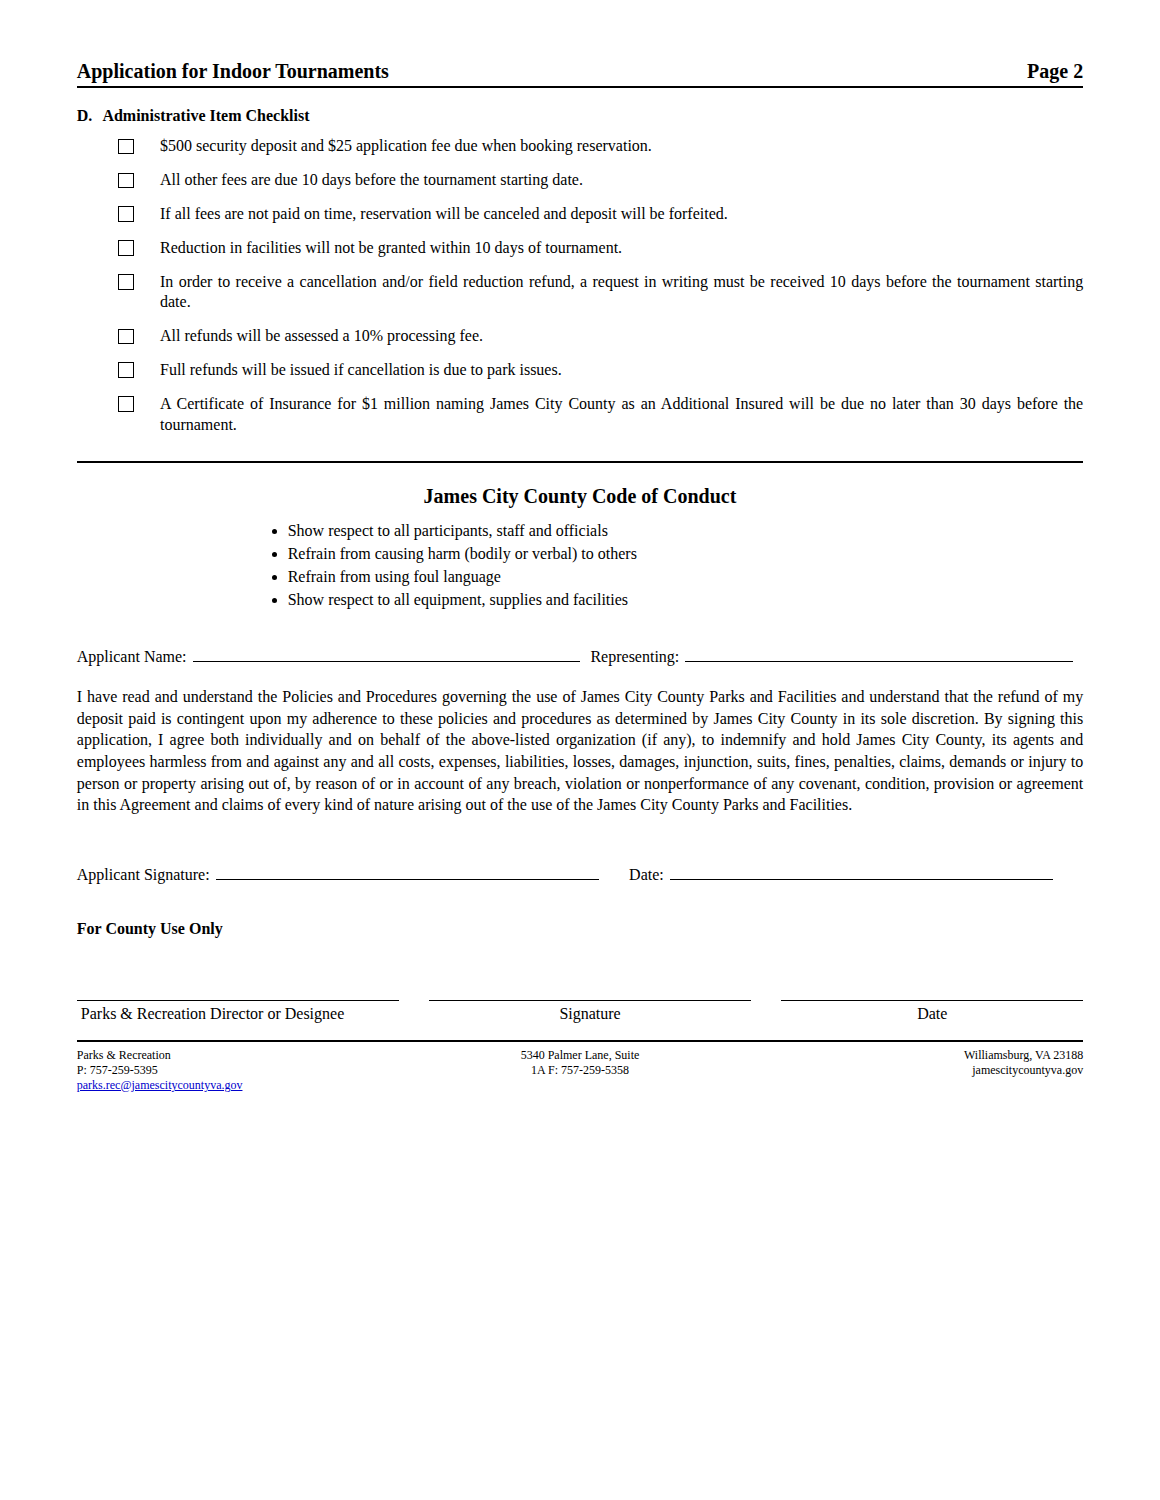Application for Indoor Tournaments Page 2
D. Administrative Item Checklist
$500 security deposit and $25 application fee due when booking reservation.
All other fees are due 10 days before the tournament starting date.
If all fees are not paid on time, reservation will be canceled and deposit will be forfeited.
Reduction in facilities will not be granted within 10 days of tournament.
In order to receive a cancellation and/or field reduction refund, a request in writing must be received 10 days before the tournament starting date.
All refunds will be assessed a 10% processing fee.
Full refunds will be issued if cancellation is due to park issues.
A Certificate of Insurance for $1 million naming James City County as an Additional Insured will be due no later than 30 days before the tournament.
James City County Code of Conduct
Show respect to all participants, staff and officials
Refrain from causing harm (bodily or verbal) to others
Refrain from using foul language
Show respect to all equipment, supplies and facilities
Applicant Name: Representing:
I have read and understand the Policies and Procedures governing the use of James City County Parks and Facilities and understand that the refund of my deposit paid is contingent upon my adherence to these policies and procedures as determined by James City County in its sole discretion. By signing this application, I agree both individually and on behalf of the above-listed organization (if any), to indemnify and hold James City County, its agents and employees harmless from and against any and all costs, expenses, liabilities, losses, damages, injunction, suits, fines, penalties, claims, demands or injury to person or property arising out of, by reason of or in account of any breach, violation or nonperformance of any covenant, condition, provision or agreement in this Agreement and claims of every kind of nature arising out of the use of the James City County Parks and Facilities.
Applicant Signature: Date:
For County Use Only
| Parks & Recreation Director or Designee | | Signature | | Date |
Parks & Recreation
P: 757-259-5395
parks.rec@jamescitycountyva.gov
5340 Palmer Lane, Suite
1A F: 757-259-5358
Williamsburg, VA 23188
jamescitycountyva.gov